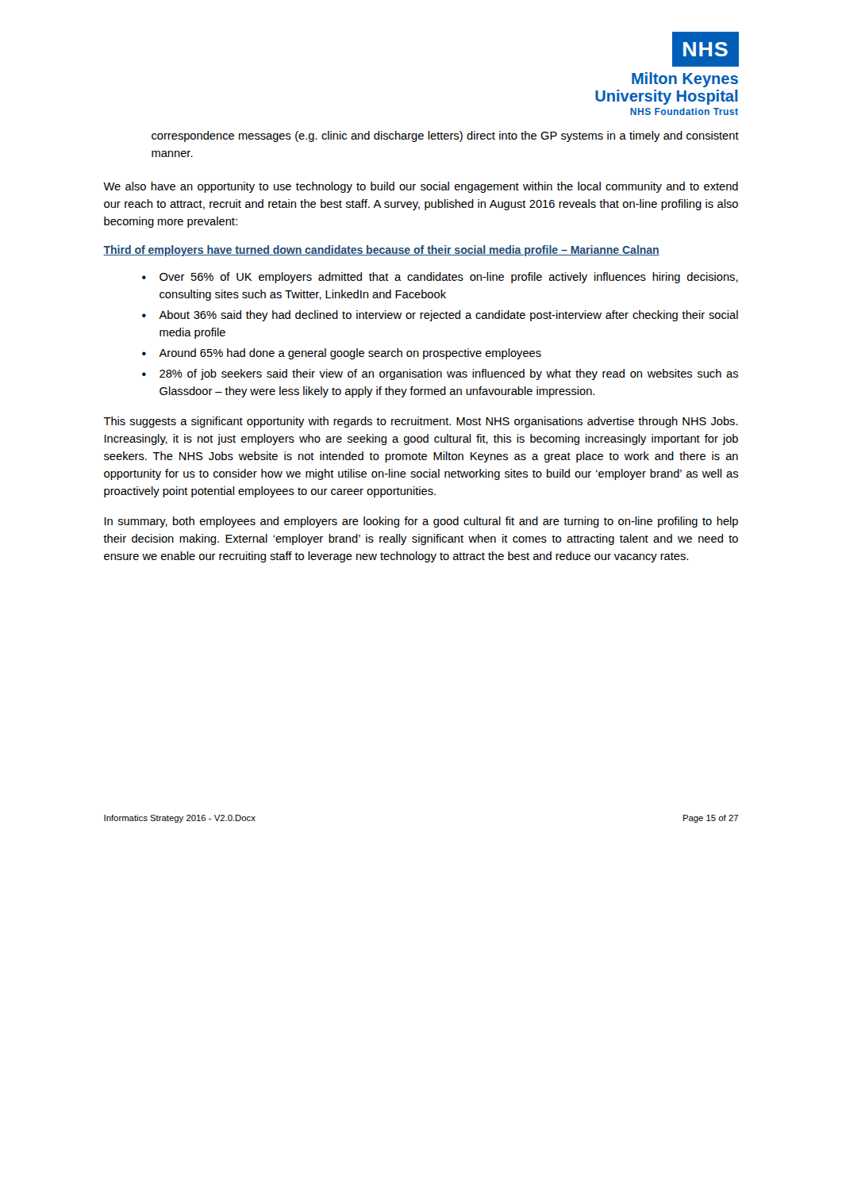NHS
Milton Keynes
University Hospital
NHS Foundation Trust
correspondence messages (e.g. clinic and discharge letters) direct into the GP systems in a timely and consistent manner.
We also have an opportunity to use technology to build our social engagement within the local community and to extend our reach to attract, recruit and retain the best staff. A survey, published in August 2016 reveals that on-line profiling is also becoming more prevalent:
Third of employers have turned down candidates because of their social media profile – Marianne Calnan
Over 56% of UK employers admitted that a candidates on-line profile actively influences hiring decisions, consulting sites such as Twitter, LinkedIn and Facebook
About 36% said they had declined to interview or rejected a candidate post-interview after checking their social media profile
Around 65% had done a general google search on prospective employees
28% of job seekers said their view of an organisation was influenced by what they read on websites such as Glassdoor – they were less likely to apply if they formed an unfavourable impression.
This suggests a significant opportunity with regards to recruitment. Most NHS organisations advertise through NHS Jobs. Increasingly, it is not just employers who are seeking a good cultural fit, this is becoming increasingly important for job seekers. The NHS Jobs website is not intended to promote Milton Keynes as a great place to work and there is an opportunity for us to consider how we might utilise on-line social networking sites to build our ‘employer brand’ as well as proactively point potential employees to our career opportunities.
In summary, both employees and employers are looking for a good cultural fit and are turning to on-line profiling to help their decision making. External ‘employer brand’ is really significant when it comes to attracting talent and we need to ensure we enable our recruiting staff to leverage new technology to attract the best and reduce our vacancy rates.
Informatics Strategy 2016 - V2.0.Docx Page 15 of 27